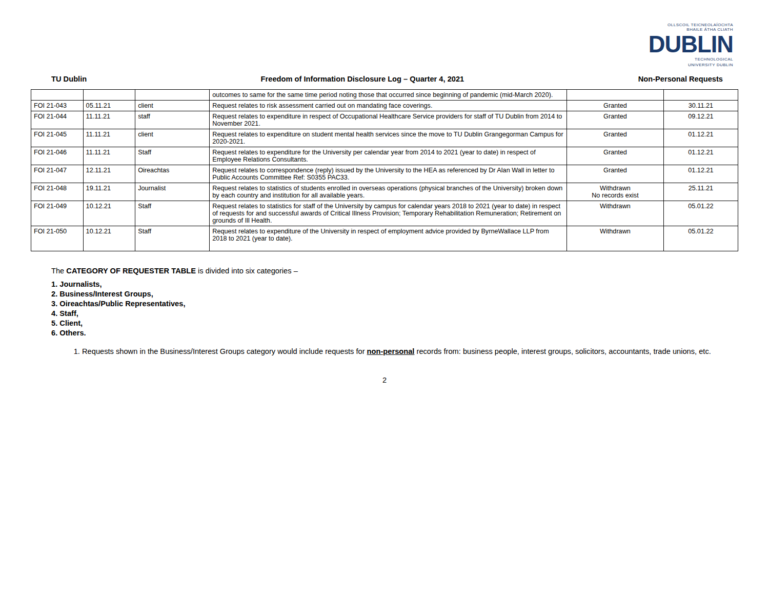OLLSCOIL TEICNEOLAÍOCHTA
BHAILE ÁTHA CLIATH
DUBLIN
TECHNOLOGICAL
UNIVERSITY DUBLIN
TU Dublin
Freedom of Information Disclosure Log – Quarter 4, 2021
Non-Personal Requests
| | | | outcomes to same for the same time period noting those that occurred since beginning of pandemic (mid-March 2020). | | |
| FOI 21-043 | 05.11.21 | client | Request relates to risk assessment carried out on mandating face coverings. | Granted | 30.11.21 |
| FOI 21-044 | 11.11.21 | staff | Request relates to expenditure in respect of Occupational Healthcare Service providers for staff of TU Dublin from 2014 to November 2021. | Granted | 09.12.21 |
| FOI 21-045 | 11.11.21 | client | Request relates to expenditure on student mental health services since the move to TU Dublin Grangegorman Campus for 2020-2021. | Granted | 01.12.21 |
| FOI 21-046 | 11.11.21 | Staff | Request relates to expenditure for the University per calendar year from 2014 to 2021 (year to date) in respect of Employee Relations Consultants. | Granted | 01.12.21 |
| FOI 21-047 | 12.11.21 | Oireachtas | Request relates to correspondence (reply) issued by the University to the HEA as referenced by Dr Alan Wall in letter to Public Accounts Committee Ref: S0355 PAC33. | Granted | 01.12.21 |
| FOI 21-048 | 19.11.21 | Journalist | Request relates to statistics of students enrolled in overseas operations (physical branches of the University) broken down by each country and institution for all available years. | Withdrawn No records exist | 25.11.21 |
| FOI 21-049 | 10.12.21 | Staff | Request relates to statistics for staff of the University by campus for calendar years 2018 to 2021 (year to date) in respect of requests for and successful awards of Critical Illness Provision; Temporary Rehabilitation Remuneration; Retirement on grounds of Ill Health. | Withdrawn | 05.01.22 |
| FOI 21-050 | 10.12.21 | Staff | Request relates to expenditure of the University in respect of employment advice provided by ByrneWallace LLP from 2018 to 2021 (year to date). | Withdrawn | 05.01.22 |
The CATEGORY OF REQUESTER TABLE is divided into six categories –
1. Journalists,
2. Business/Interest Groups,
3. Oireachtas/Public Representatives,
4. Staff,
5. Client,
6. Others.
Requests shown in the Business/Interest Groups category would include requests for non-personal records from: business people, interest groups, solicitors, accountants, trade unions, etc.
2